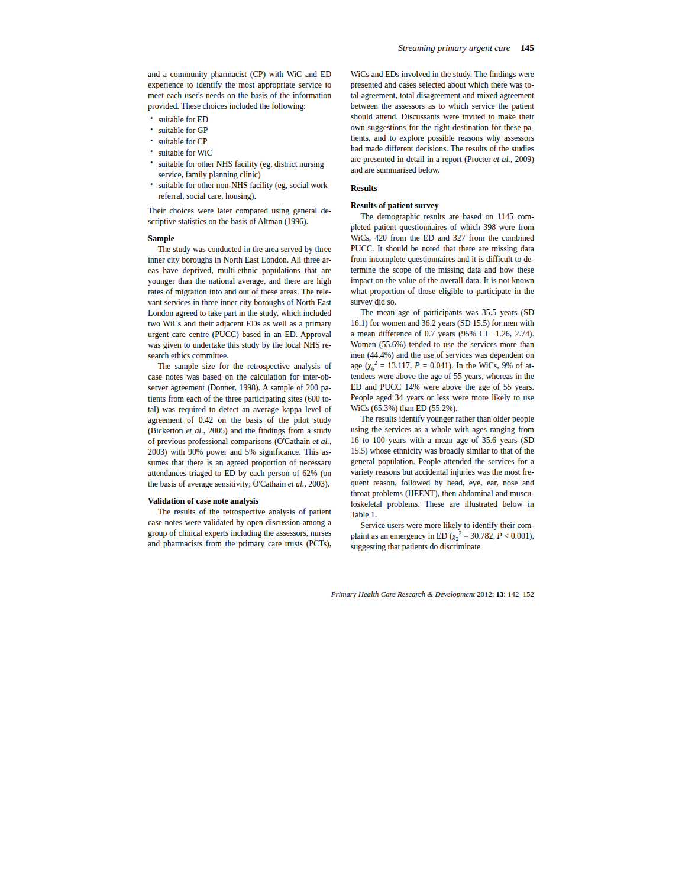Streaming primary urgent care 145
and a community pharmacist (CP) with WiC and ED experience to identify the most appropriate service to meet each user's needs on the basis of the information provided. These choices included the following:
suitable for ED
suitable for GP
suitable for CP
suitable for WiC
suitable for other NHS facility (eg, district nursing service, family planning clinic)
suitable for other non-NHS facility (eg, social work referral, social care, housing).
Their choices were later compared using general descriptive statistics on the basis of Altman (1996).
Sample
The study was conducted in the area served by three inner city boroughs in North East London. All three areas have deprived, multi-ethnic populations that are younger than the national average, and there are high rates of migration into and out of these areas. The relevant services in three inner city boroughs of North East London agreed to take part in the study, which included two WiCs and their adjacent EDs as well as a primary urgent care centre (PUCC) based in an ED. Approval was given to undertake this study by the local NHS research ethics committee.
The sample size for the retrospective analysis of case notes was based on the calculation for inter-observer agreement (Donner, 1998). A sample of 200 patients from each of the three participating sites (600 total) was required to detect an average kappa level of agreement of 0.42 on the basis of the pilot study (Bickerton et al., 2005) and the findings from a study of previous professional comparisons (O'Cathain et al., 2003) with 90% power and 5% significance. This assumes that there is an agreed proportion of necessary attendances triaged to ED by each person of 62% (on the basis of average sensitivity; O'Cathain et al., 2003).
Validation of case note analysis
The results of the retrospective analysis of patient case notes were validated by open discussion among a group of clinical experts including the assessors, nurses and pharmacists from the primary care trusts (PCTs), WiCs and EDs involved in the study. The findings were presented and cases selected about which there was total agreement, total disagreement and mixed agreement between the assessors as to which service the patient should attend. Discussants were invited to make their own suggestions for the right destination for these patients, and to explore possible reasons why assessors had made different decisions. The results of the studies are presented in detail in a report (Procter et al., 2009) and are summarised below.
Results
Results of patient survey
The demographic results are based on 1145 completed patient questionnaires of which 398 were from WiCs, 420 from the ED and 327 from the combined PUCC. It should be noted that there are missing data from incomplete questionnaires and it is difficult to determine the scope of the missing data and how these impact on the value of the overall data. It is not known what proportion of those eligible to participate in the survey did so.
The mean age of participants was 35.5 years (SD 16.1) for women and 36.2 years (SD 15.5) for men with a mean difference of 0.7 years (95% CI −1.26, 2.74). Women (55.6%) tended to use the services more than men (44.4%) and the use of services was dependent on age (χ62 = 13.117, P = 0.041). In the WiCs, 9% of attendees were above the age of 55 years, whereas in the ED and PUCC 14% were above the age of 55 years. People aged 34 years or less were more likely to use WiCs (65.3%) than ED (55.2%).
The results identify younger rather than older people using the services as a whole with ages ranging from 16 to 100 years with a mean age of 35.6 years (SD 15.5) whose ethnicity was broadly similar to that of the general population. People attended the services for a variety reasons but accidental injuries was the most frequent reason, followed by head, eye, ear, nose and throat problems (HEENT), then abdominal and musculoskeletal problems. These are illustrated below in Table 1.
Service users were more likely to identify their complaint as an emergency in ED (χ22 = 30.782, P < 0.001), suggesting that patients do discriminate
Primary Health Care Research & Development 2012; 13: 142–152